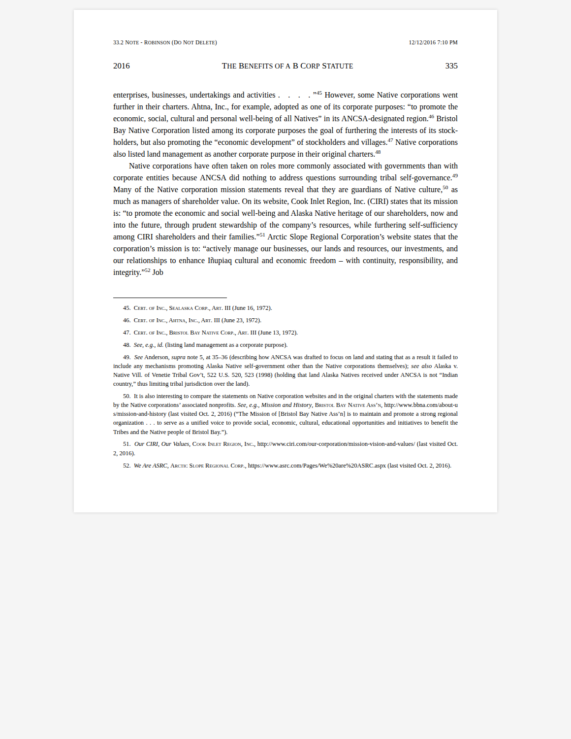33.2 NOTE - ROBINSON (DO NOT DELETE) 12/12/2016 7:10 PM
2016 THE BENEFITS OF A B CORP STATUTE 335
enterprises, businesses, undertakings and activities . . . .”45 However, some Native corporations went further in their charters. Ahtna, Inc., for example, adopted as one of its corporate purposes: “to promote the economic, social, cultural and personal well-being of all Natives” in its ANCSA-designated region.46 Bristol Bay Native Corporation listed among its corporate purposes the goal of furthering the interests of its stockholders, but also promoting the “economic development” of stockholders and villages.47 Native corporations also listed land management as another corporate purpose in their original charters.48
Native corporations have often taken on roles more commonly associated with governments than with corporate entities because ANCSA did nothing to address questions surrounding tribal self-governance.49 Many of the Native corporation mission statements reveal that they are guardians of Native culture,50 as much as managers of shareholder value. On its website, Cook Inlet Region, Inc. (CIRI) states that its mission is: “to promote the economic and social well-being and Alaska Native heritage of our shareholders, now and into the future, through prudent stewardship of the company’s resources, while furthering self-sufficiency among CIRI shareholders and their families.”51 Arctic Slope Regional Corporation’s website states that the corporation’s mission is to: “actively manage our businesses, our lands and resources, our investments, and our relationships to enhance Iñupiaq cultural and economic freedom – with continuity, responsibility, and integrity.”52 Job
45. Cert. of Inc., Sealaska Corp., Art. III (June 16, 1972).
46. Cert. of Inc., Ahtna, Inc., Art. III (June 23, 1972).
47. Cert. of Inc., Bristol Bay Native Corp., Art. III (June 13, 1972).
48. See, e.g., id. (listing land management as a corporate purpose).
49. See Anderson, supra note 5, at 35–36 (describing how ANCSA was drafted to focus on land and stating that as a result it failed to include any mechanisms promoting Alaska Native self-government other than the Native corporations themselves); see also Alaska v. Native Vill. of Venetie Tribal Gov’t, 522 U.S. 520, 523 (1998) (holding that land Alaska Natives received under ANCSA is not “Indian country,” thus limiting tribal jurisdiction over the land).
50. It is also interesting to compare the statements on Native corporation websites and in the original charters with the statements made by the Native corporations’ associated nonprofits. See, e.g., Mission and History, Bristol Bay Native Ass’n, http://www.bbna.com/about-us/mission-and-history (last visited Oct. 2, 2016) (“The Mission of [Bristol Bay Native Ass’n] is to maintain and promote a strong regional organization . . . to serve as a unified voice to provide social, economic, cultural, educational opportunities and initiatives to benefit the Tribes and the Native people of Bristol Bay.”).
51. Our CIRI, Our Values, Cook Inlet Region, Inc., http://www.ciri.com/our-corporation/mission-vision-and-values/ (last visited Oct. 2, 2016).
52. We Are ASRC, Arctic Slope Regional Corp., https://www.asrc.com/Pages/We%20are%20ASRC.aspx (last visited Oct. 2, 2016).